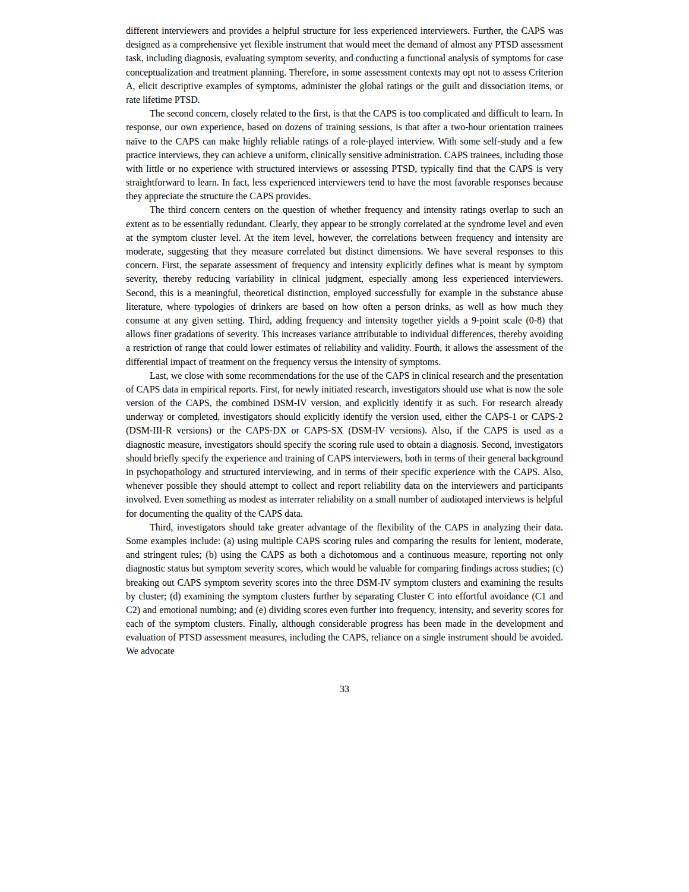different interviewers and provides a helpful structure for less experienced interviewers. Further, the CAPS was designed as a comprehensive yet flexible instrument that would meet the demand of almost any PTSD assessment task, including diagnosis, evaluating symptom severity, and conducting a functional analysis of symptoms for case conceptualization and treatment planning. Therefore, in some assessment contexts may opt not to assess Criterion A, elicit descriptive examples of symptoms, administer the global ratings or the guilt and dissociation items, or rate lifetime PTSD.
The second concern, closely related to the first, is that the CAPS is too complicated and difficult to learn. In response, our own experience, based on dozens of training sessions, is that after a two-hour orientation trainees naïve to the CAPS can make highly reliable ratings of a role-played interview. With some self-study and a few practice interviews, they can achieve a uniform, clinically sensitive administration. CAPS trainees, including those with little or no experience with structured interviews or assessing PTSD, typically find that the CAPS is very straightforward to learn. In fact, less experienced interviewers tend to have the most favorable responses because they appreciate the structure the CAPS provides.
The third concern centers on the question of whether frequency and intensity ratings overlap to such an extent as to be essentially redundant. Clearly, they appear to be strongly correlated at the syndrome level and even at the symptom cluster level. At the item level, however, the correlations between frequency and intensity are moderate, suggesting that they measure correlated but distinct dimensions. We have several responses to this concern. First, the separate assessment of frequency and intensity explicitly defines what is meant by symptom severity, thereby reducing variability in clinical judgment, especially among less experienced interviewers. Second, this is a meaningful, theoretical distinction, employed successfully for example in the substance abuse literature, where typologies of drinkers are based on how often a person drinks, as well as how much they consume at any given setting. Third, adding frequency and intensity together yields a 9-point scale (0-8) that allows finer gradations of severity. This increases variance attributable to individual differences, thereby avoiding a restriction of range that could lower estimates of reliability and validity. Fourth, it allows the assessment of the differential impact of treatment on the frequency versus the intensity of symptoms.
Last, we close with some recommendations for the use of the CAPS in clinical research and the presentation of CAPS data in empirical reports. First, for newly initiated research, investigators should use what is now the sole version of the CAPS, the combined DSM-IV version, and explicitly identify it as such. For research already underway or completed, investigators should explicitly identify the version used, either the CAPS-1 or CAPS-2 (DSM-III-R versions) or the CAPS-DX or CAPS-SX (DSM-IV versions). Also, if the CAPS is used as a diagnostic measure, investigators should specify the scoring rule used to obtain a diagnosis. Second, investigators should briefly specify the experience and training of CAPS interviewers, both in terms of their general background in psychopathology and structured interviewing, and in terms of their specific experience with the CAPS. Also, whenever possible they should attempt to collect and report reliability data on the interviewers and participants involved. Even something as modest as interrater reliability on a small number of audiotaped interviews is helpful for documenting the quality of the CAPS data.
Third, investigators should take greater advantage of the flexibility of the CAPS in analyzing their data. Some examples include: (a) using multiple CAPS scoring rules and comparing the results for lenient, moderate, and stringent rules; (b) using the CAPS as both a dichotomous and a continuous measure, reporting not only diagnostic status but symptom severity scores, which would be valuable for comparing findings across studies; (c) breaking out CAPS symptom severity scores into the three DSM-IV symptom clusters and examining the results by cluster; (d) examining the symptom clusters further by separating Cluster C into effortful avoidance (C1 and C2) and emotional numbing; and (e) dividing scores even further into frequency, intensity, and severity scores for each of the symptom clusters. Finally, although considerable progress has been made in the development and evaluation of PTSD assessment measures, including the CAPS, reliance on a single instrument should be avoided. We advocate
33